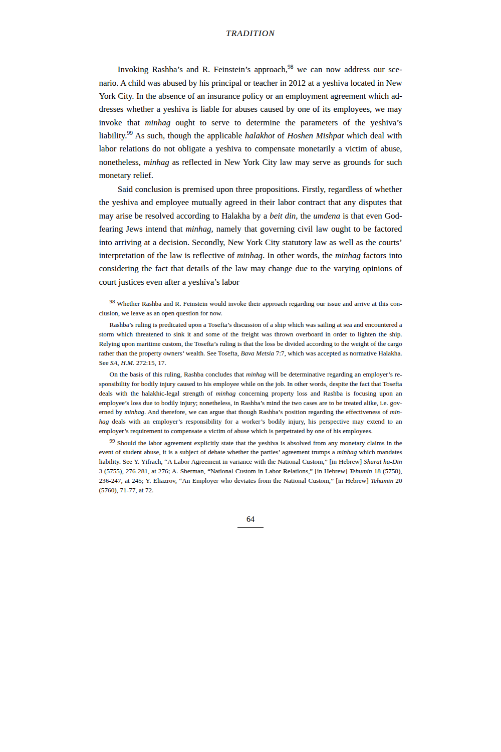TRADITION
Invoking Rashba’s and R. Feinstein’s approach,98 we can now address our scenario. A child was abused by his principal or teacher in 2012 at a yeshiva located in New York City. In the absence of an insurance policy or an employment agreement which addresses whether a yeshiva is liable for abuses caused by one of its employees, we may invoke that minhag ought to serve to determine the parameters of the yeshiva’s liability.99 As such, though the applicable halakhot of Hoshen Mishpat which deal with labor relations do not obligate a yeshiva to compensate monetarily a victim of abuse, nonetheless, minhag as reflected in New York City law may serve as grounds for such monetary relief.
Said conclusion is premised upon three propositions. Firstly, regardless of whether the yeshiva and employee mutually agreed in their labor contract that any disputes that may arise be resolved according to Halakha by a beit din, the umdena is that even God-fearing Jews intend that minhag, namely that governing civil law ought to be factored into arriving at a decision. Secondly, New York City statutory law as well as the courts’ interpretation of the law is reflective of minhag. In other words, the minhag factors into considering the fact that details of the law may change due to the varying opinions of court justices even after a yeshiva’s labor
98 Whether Rashba and R. Feinstein would invoke their approach regarding our issue and arrive at this conclusion, we leave as an open question for now.
Rashba’s ruling is predicated upon a Tosefta’s discussion of a ship which was sailing at sea and encountered a storm which threatened to sink it and some of the freight was thrown overboard in order to lighten the ship. Relying upon maritime custom, the Tosefta’s ruling is that the loss be divided according to the weight of the cargo rather than the property owners’ wealth. See Tosefta, Bava Metsia 7:7, which was accepted as normative Halakha. See SA, H.M. 272:15, 17.
On the basis of this ruling, Rashba concludes that minhag will be determinative regarding an employer’s responsibility for bodily injury caused to his employee while on the job. In other words, despite the fact that Tosefta deals with the halakhic-legal strength of minhag concerning property loss and Rashba is focusing upon an employee’s loss due to bodily injury; nonetheless, in Rashba’s mind the two cases are to be treated alike, i.e. governed by minhag. And therefore, we can argue that though Rashba’s position regarding the effectiveness of minhag deals with an employer’s responsibility for a worker’s bodily injury, his perspective may extend to an employer’s requirement to compensate a victim of abuse which is perpetrated by one of his employees.
99 Should the labor agreement explicitly state that the yeshiva is absolved from any monetary claims in the event of student abuse, it is a subject of debate whether the parties’ agreement trumps a minhag which mandates liability. See Y. Yifrach, “A Labor Agreement in variance with the National Custom,” [in Hebrew] Shurat ha-Din 3 (5755), 276-281, at 276; A. Sherman, “National Custom in Labor Relations,” [in Hebrew] Tehumin 18 (5758), 236-247, at 245; Y. Eliazrov, “An Employer who deviates from the National Custom,” [in Hebrew] Tehumin 20 (5760), 71-77, at 72.
64